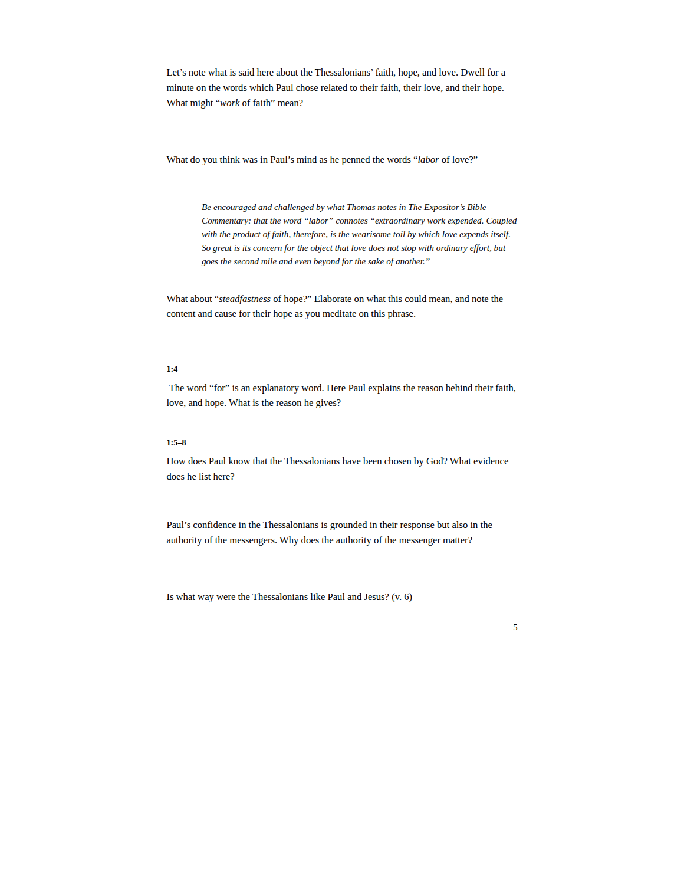Let’s note what is said here about the Thessalonians’ faith, hope, and love. Dwell for a minute on the words which Paul chose related to their faith, their love, and their hope. What might “work of faith” mean?
What do you think was in Paul’s mind as he penned the words “labor of love?”
Be encouraged and challenged by what Thomas notes in The Expositor’s Bible Commentary: that the word “labor” connotes “extraordinary work expended. Coupled with the product of faith, therefore, is the wearisome toil by which love expends itself. So great is its concern for the object that love does not stop with ordinary effort, but goes the second mile and even beyond for the sake of another.”
What about “steadfastness of hope?” Elaborate on what this could mean, and note the content and cause for their hope as you meditate on this phrase.
1:4
The word “for” is an explanatory word. Here Paul explains the reason behind their faith, love, and hope. What is the reason he gives?
1:5–8
How does Paul know that the Thessalonians have been chosen by God? What evidence does he list here?
Paul’s confidence in the Thessalonians is grounded in their response but also in the authority of the messengers. Why does the authority of the messenger matter?
Is what way were the Thessalonians like Paul and Jesus? (v. 6)
5